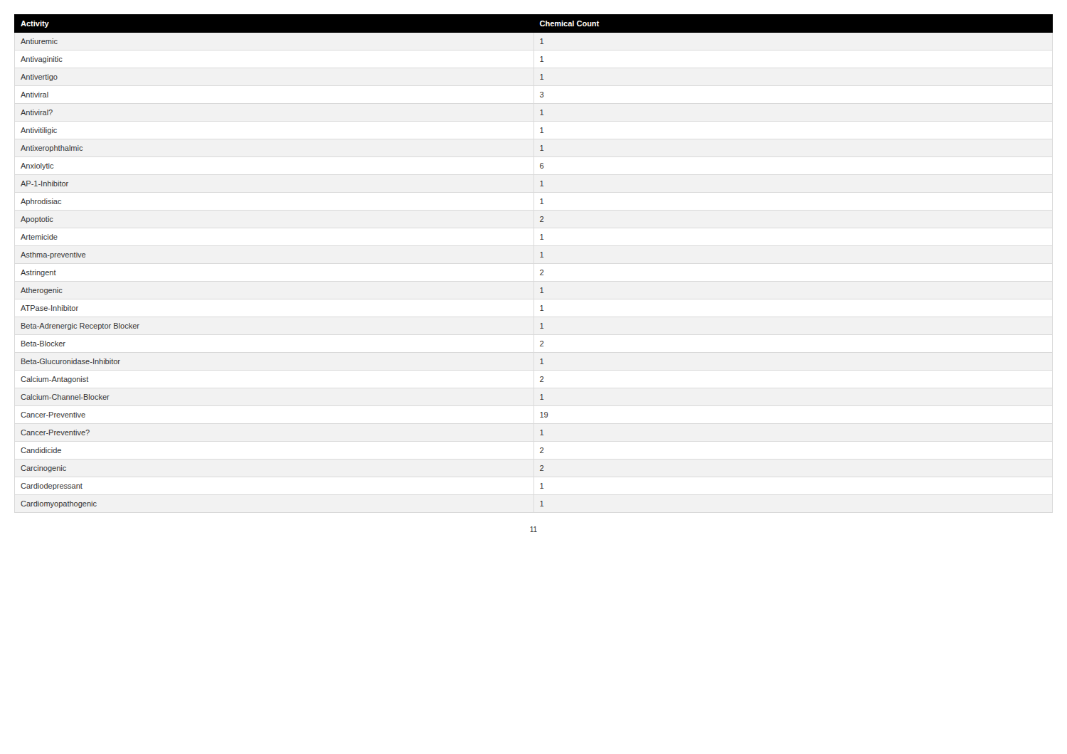| Activity | Chemical Count |
| --- | --- |
| Antiuremic | 1 |
| Antivaginitic | 1 |
| Antivertigo | 1 |
| Antiviral | 3 |
| Antiviral? | 1 |
| Antivitiligic | 1 |
| Antixerophthalmic | 1 |
| Anxiolytic | 6 |
| AP-1-Inhibitor | 1 |
| Aphrodisiac | 1 |
| Apoptotic | 2 |
| Artemicide | 1 |
| Asthma-preventive | 1 |
| Astringent | 2 |
| Atherogenic | 1 |
| ATPase-Inhibitor | 1 |
| Beta-Adrenergic Receptor Blocker | 1 |
| Beta-Blocker | 2 |
| Beta-Glucuronidase-Inhibitor | 1 |
| Calcium-Antagonist | 2 |
| Calcium-Channel-Blocker | 1 |
| Cancer-Preventive | 19 |
| Cancer-Preventive? | 1 |
| Candidicide | 2 |
| Carcinogenic | 2 |
| Cardiodepressant | 1 |
| Cardiomyopathogenic | 1 |
11